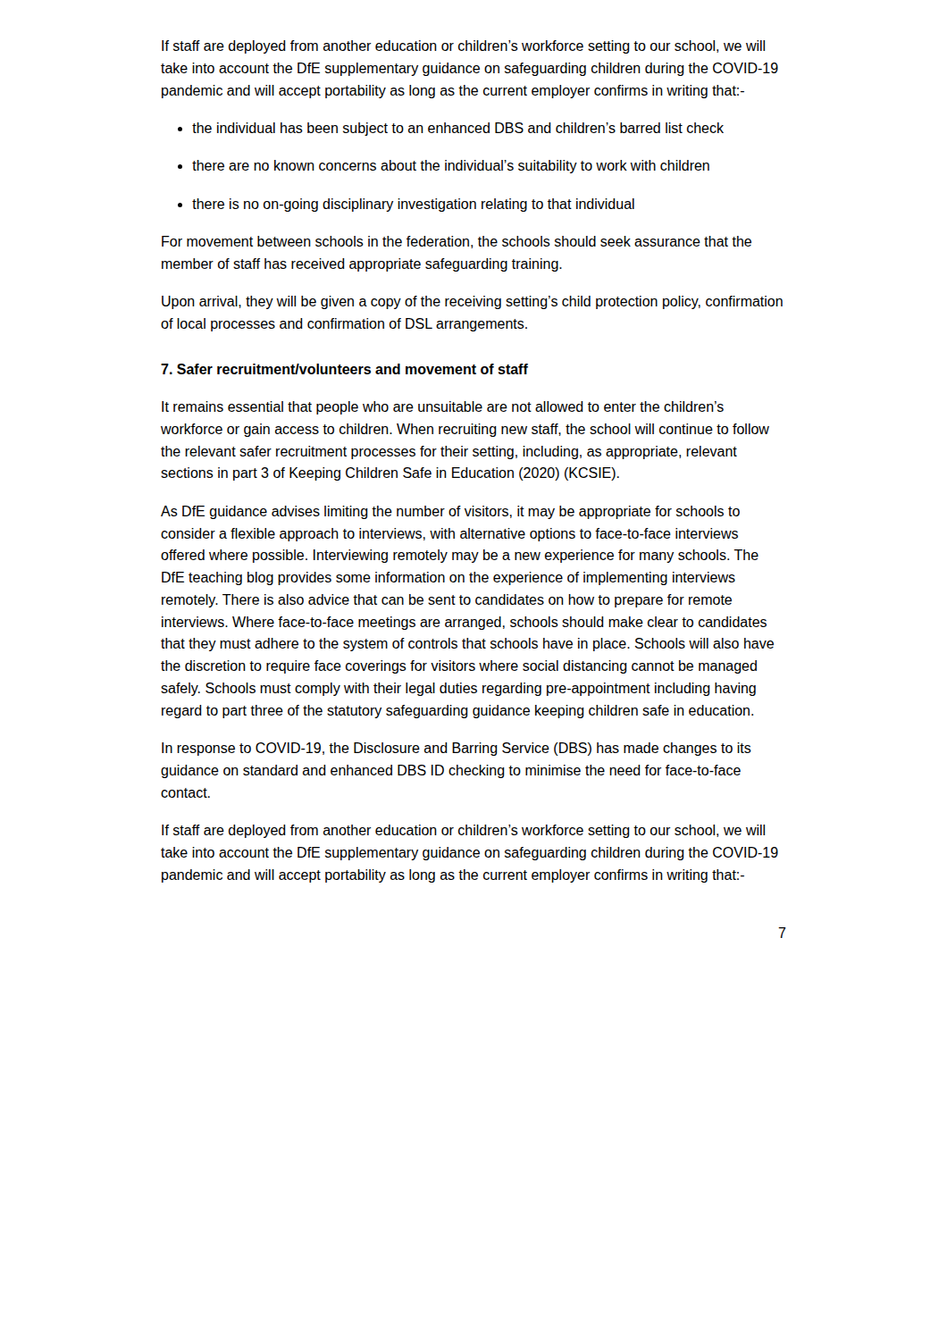If staff are deployed from another education or children’s workforce setting to our school, we will take into account the DfE supplementary guidance on safeguarding children during the COVID-19 pandemic and will accept portability as long as the current employer confirms in writing that:-
the individual has been subject to an enhanced DBS and children’s barred list check
there are no known concerns about the individual’s suitability to work with children
there is no on-going disciplinary investigation relating to that individual
For movement between schools in the federation, the schools should seek assurance that the member of staff has received appropriate safeguarding training.
Upon arrival, they will be given a copy of the receiving setting’s child protection policy, confirmation of local processes and confirmation of DSL arrangements.
7. Safer recruitment/volunteers and movement of staff
It remains essential that people who are unsuitable are not allowed to enter the children’s workforce or gain access to children. When recruiting new staff, the school will continue to follow the relevant safer recruitment processes for their setting, including, as appropriate, relevant sections in part 3 of Keeping Children Safe in Education (2020) (KCSIE).
As DfE guidance advises limiting the number of visitors, it may be appropriate for schools to consider a flexible approach to interviews, with alternative options to face-to-face interviews offered where possible. Interviewing remotely may be a new experience for many schools. The DfE teaching blog provides some information on the experience of implementing interviews remotely. There is also advice that can be sent to candidates on how to prepare for remote interviews. Where face-to-face meetings are arranged, schools should make clear to candidates that they must adhere to the system of controls that schools have in place. Schools will also have the discretion to require face coverings for visitors where social distancing cannot be managed safely. Schools must comply with their legal duties regarding pre-appointment including having regard to part three of the statutory safeguarding guidance keeping children safe in education.
In response to COVID-19, the Disclosure and Barring Service (DBS) has made changes to its guidance on standard and enhanced DBS ID checking to minimise the need for face-to-face contact.
If staff are deployed from another education or children’s workforce setting to our school, we will take into account the DfE supplementary guidance on safeguarding children during the COVID-19 pandemic and will accept portability as long as the current employer confirms in writing that:-
7